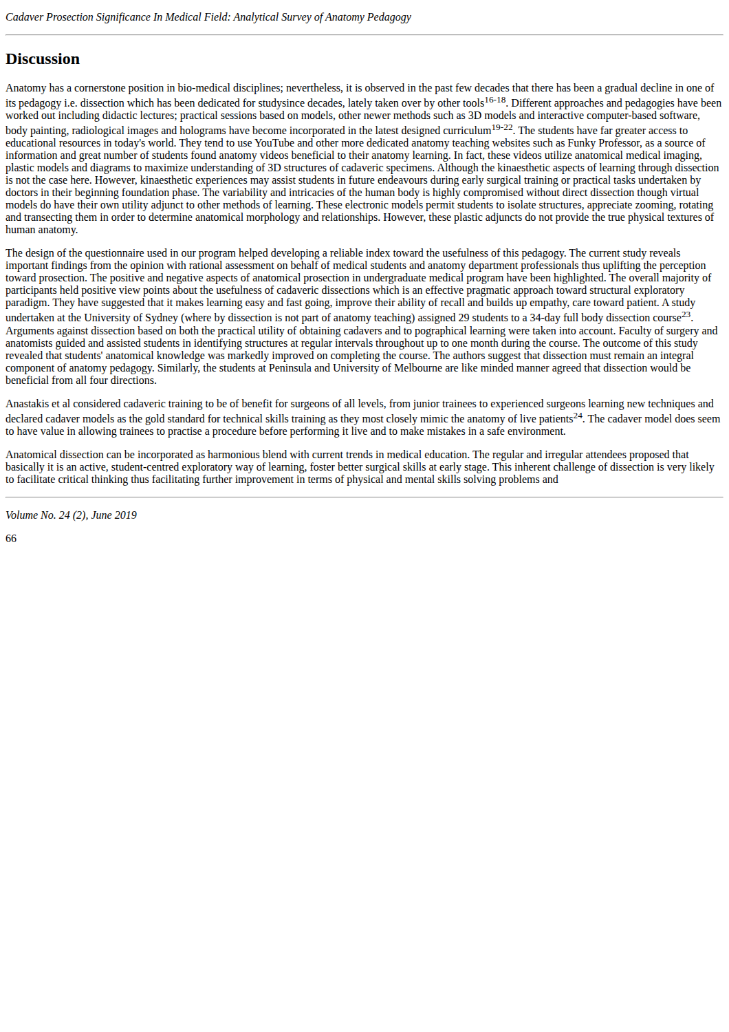Cadaver Prosection Significance In Medical Field: Analytical Survey of Anatomy Pedagogy
Discussion
Anatomy has a cornerstone position in bio-medical disciplines; nevertheless, it is observed in the past few decades that there has been a gradual decline in one of its pedagogy i.e. dissection which has been dedicated for studysince decades, lately taken over by other tools16-18. Different approaches and pedagogies have been worked out including didactic lectures; practical sessions based on models, other newer methods such as 3D models and interactive computer-based software, body painting, radiological images and holograms have become incorporated in the latest designed curriculum19-22. The students have far greater access to educational resources in today's world. They tend to use YouTube and other more dedicated anatomy teaching websites such as Funky Professor, as a source of information and great number of students found anatomy videos beneficial to their anatomy learning. In fact, these videos utilize anatomical medical imaging, plastic models and diagrams to maximize understanding of 3D structures of cadaveric specimens. Although the kinaesthetic aspects of learning through dissection is not the case here. However, kinaesthetic experiences may assist students in future endeavours during early surgical training or practical tasks undertaken by doctors in their beginning foundation phase. The variability and intricacies of the human body is highly compromised without direct dissection though virtual models do have their own utility adjunct to other methods of learning. These electronic models permit students to isolate structures, appreciate zooming, rotating and transecting them in order to determine anatomical morphology and relationships. However, these plastic adjuncts do not provide the true physical textures of human anatomy.
The design of the questionnaire used in our program helped developing a reliable index toward the usefulness of this pedagogy. The current study reveals important findings from the opinion with rational assessment on behalf of medical students and anatomy department professionals thus uplifting the perception toward prosection. The positive and negative aspects of anatomical prosection in undergraduate medical program have been highlighted. The overall majority of participants held positive view points about the usefulness of cadaveric dissections which is an effective pragmatic approach toward structural exploratory paradigm. They have suggested that it makes learning easy and fast going, improve their ability of recall and builds up empathy, care toward patient. A study undertaken at the University of Sydney (where by dissection is not part of anatomy teaching) assigned 29 students to a 34-day full body dissection course23. Arguments against dissection based on both the practical utility of obtaining cadavers and to pographical learning were taken into account. Faculty of surgery and anatomists guided and assisted students in identifying structures at regular intervals throughout up to one month during the course. The outcome of this study revealed that students' anatomical knowledge was markedly improved on completing the course. The authors suggest that dissection must remain an integral component of anatomy pedagogy. Similarly, the students at Peninsula and University of Melbourne are like minded manner agreed that dissection would be beneficial from all four directions.
Anastakis et al considered cadaveric training to be of benefit for surgeons of all levels, from junior trainees to experienced surgeons learning new techniques and declared cadaver models as the gold standard for technical skills training as they most closely mimic the anatomy of live patients24. The cadaver model does seem to have value in allowing trainees to practise a procedure before performing it live and to make mistakes in a safe environment.
Anatomical dissection can be incorporated as harmonious blend with current trends in medical education. The regular and irregular attendees proposed that basically it is an active, student-centred exploratory way of learning, foster better surgical skills at early stage. This inherent challenge of dissection is very likely to facilitate critical thinking thus facilitating further improvement in terms of physical and mental skills solving problems and
Volume No. 24 (2), June 2019
66